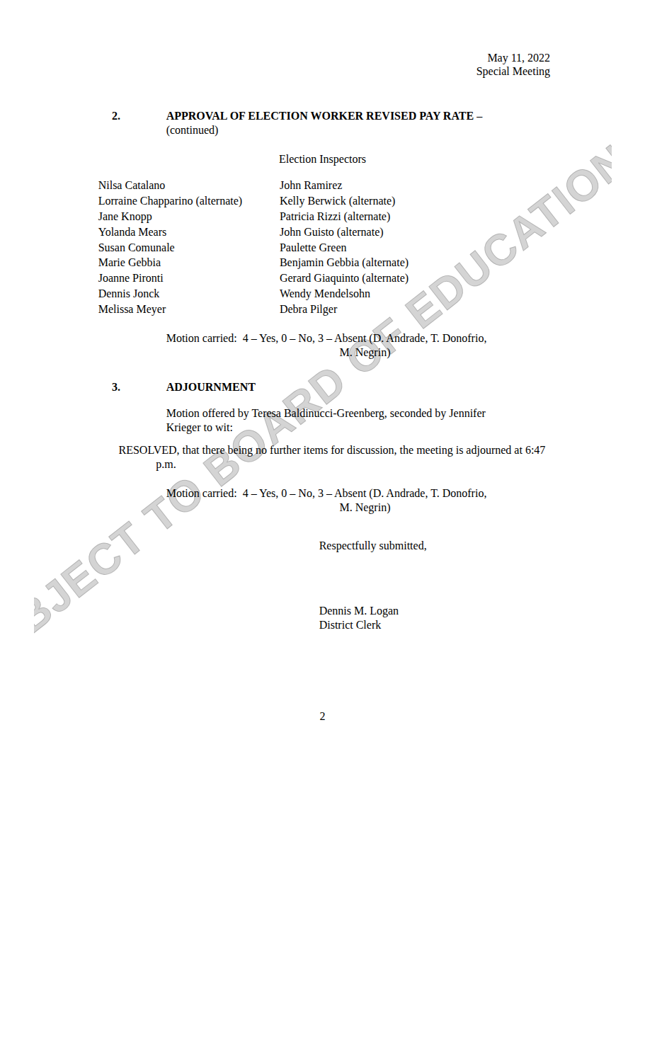May 11, 2022
Special Meeting
2.
Approval of Election Worker Revised Pay Rate –
(continued)
Election Inspectors
| Nilsa Catalano | John Ramirez |
| Lorraine Chapparino (alternate) | Kelly Berwick (alternate) |
| Jane Knopp | Patricia Rizzi (alternate) |
| Yolanda Mears | John Guisto (alternate) |
| Susan Comunale | Paulette Green |
| Marie Gebbia | Benjamin Gebbia (alternate) |
| Joanne Pironti | Gerard Giaquinto (alternate) |
| Dennis Jonck | Wendy Mendelsohn |
| Melissa Meyer | Debra Pilger |
Motion carried: 4 – Yes, 0 – No, 3 – Absent (D. Andrade, T. Donofrio,
M. Negrin)
3.
Adjournment
Motion offered by Teresa Baldinucci-Greenberg, seconded by Jennifer
Krieger to wit:
RESOLVED, that there being no further items for discussion, the meeting is adjourned at 6:47 p.m.
Motion carried: 4 – Yes, 0 – No, 3 – Absent (D. Andrade, T. Donofrio,
M. Negrin)
Respectfully submitted,
Dennis M. Logan
District Clerk
DRAFT - SUBJECT TO BOARD OF EDUCATION APPROVAL
2